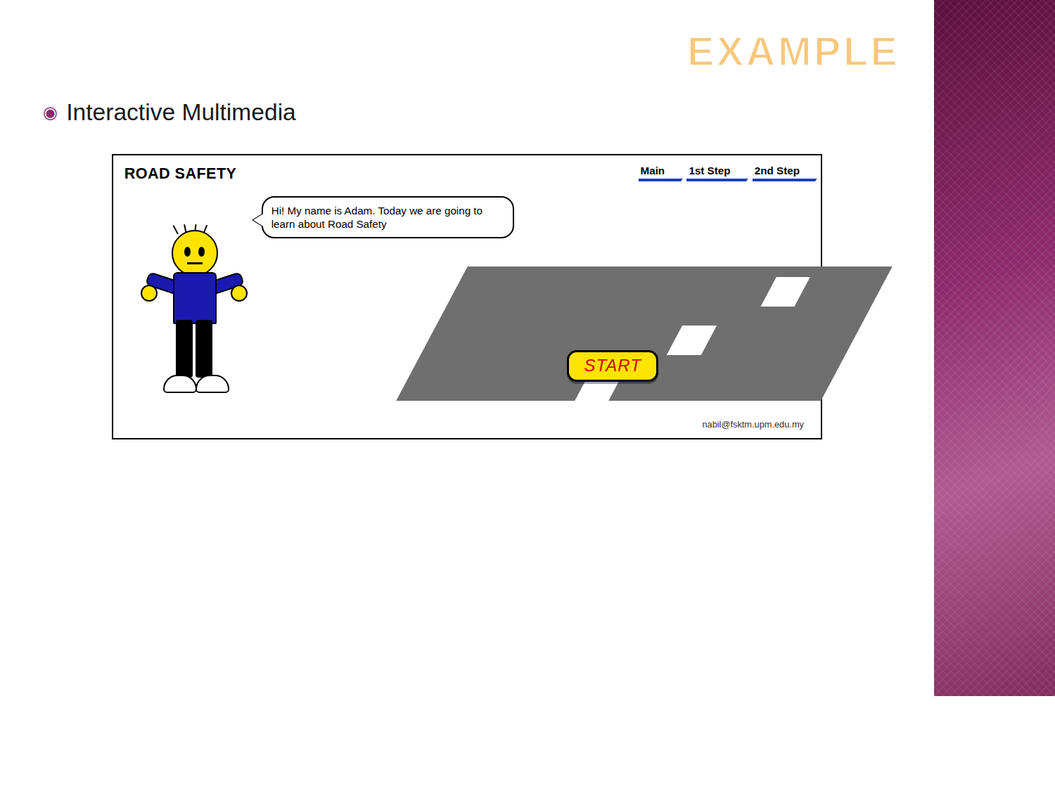Example
Interactive Multimedia
ROAD SAFETY
Main 1st Step 2nd Step
Hi! My name is Adam. Today we are going to learn about Road Safety
START
nabil@fsktm.upm.edu.my